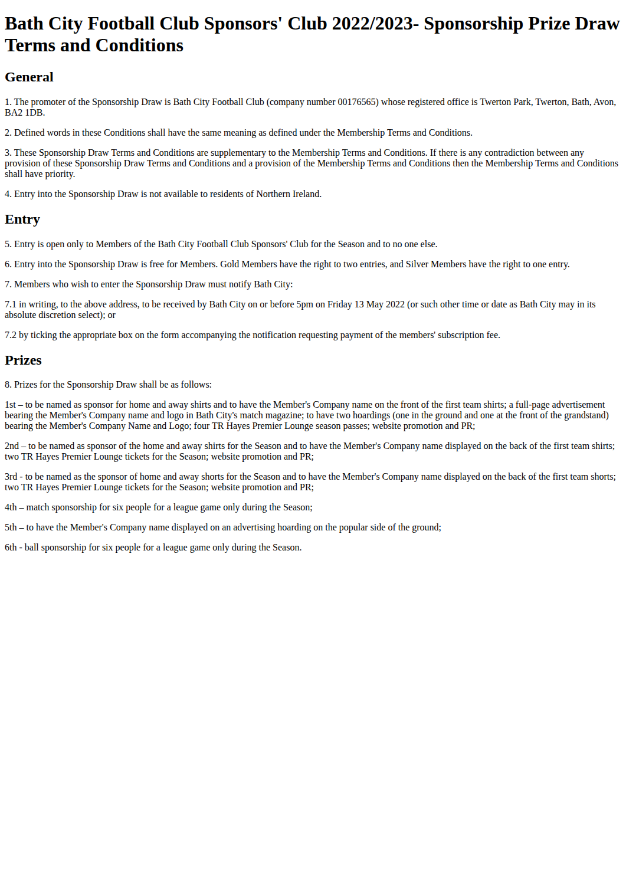Bath City Football Club Sponsors' Club 2022/2023- Sponsorship Prize Draw Terms and Conditions
General
1. The promoter of the Sponsorship Draw is Bath City Football Club (company number 00176565) whose registered office is Twerton Park, Twerton, Bath, Avon, BA2 1DB.
2. Defined words in these Conditions shall have the same meaning as defined under the Membership Terms and Conditions.
3. These Sponsorship Draw Terms and Conditions are supplementary to the Membership Terms and Conditions. If there is any contradiction between any provision of these Sponsorship Draw Terms and Conditions and a provision of the Membership Terms and Conditions then the Membership Terms and Conditions shall have priority.
4. Entry into the Sponsorship Draw is not available to residents of Northern Ireland.
Entry
5. Entry is open only to Members of the Bath City Football Club Sponsors' Club for the Season and to no one else.
6. Entry into the Sponsorship Draw is free for Members. Gold Members have the right to two entries, and Silver Members have the right to one entry.
7. Members who wish to enter the Sponsorship Draw must notify Bath City:
7.1 in writing, to the above address, to be received by Bath City on or before 5pm on Friday 13 May 2022 (or such other time or date as Bath City may in its absolute discretion select); or
7.2 by ticking the appropriate box on the form accompanying the notification requesting payment of the members' subscription fee.
Prizes
8. Prizes for the Sponsorship Draw shall be as follows:
1st – to be named as sponsor for home and away shirts and to have the Member's Company name on the front of the first team shirts; a full-page advertisement bearing the Member's Company name and logo in Bath City's match magazine; to have two hoardings (one in the ground and one at the front of the grandstand) bearing the Member's Company Name and Logo; four TR Hayes Premier Lounge season passes; website promotion and PR;
2nd – to be named as sponsor of the home and away shirts for the Season and to have the Member's Company name displayed on the back of the first team shirts; two TR Hayes Premier Lounge tickets for the Season; website promotion and PR;
3rd - to be named as the sponsor of home and away shorts for the Season and to have the Member's Company name displayed on the back of the first team shorts; two TR Hayes Premier Lounge tickets for the Season; website promotion and PR;
4th – match sponsorship for six people for a league game only during the Season;
5th – to have the Member's Company name displayed on an advertising hoarding on the popular side of the ground;
6th - ball sponsorship for six people for a league game only during the Season.